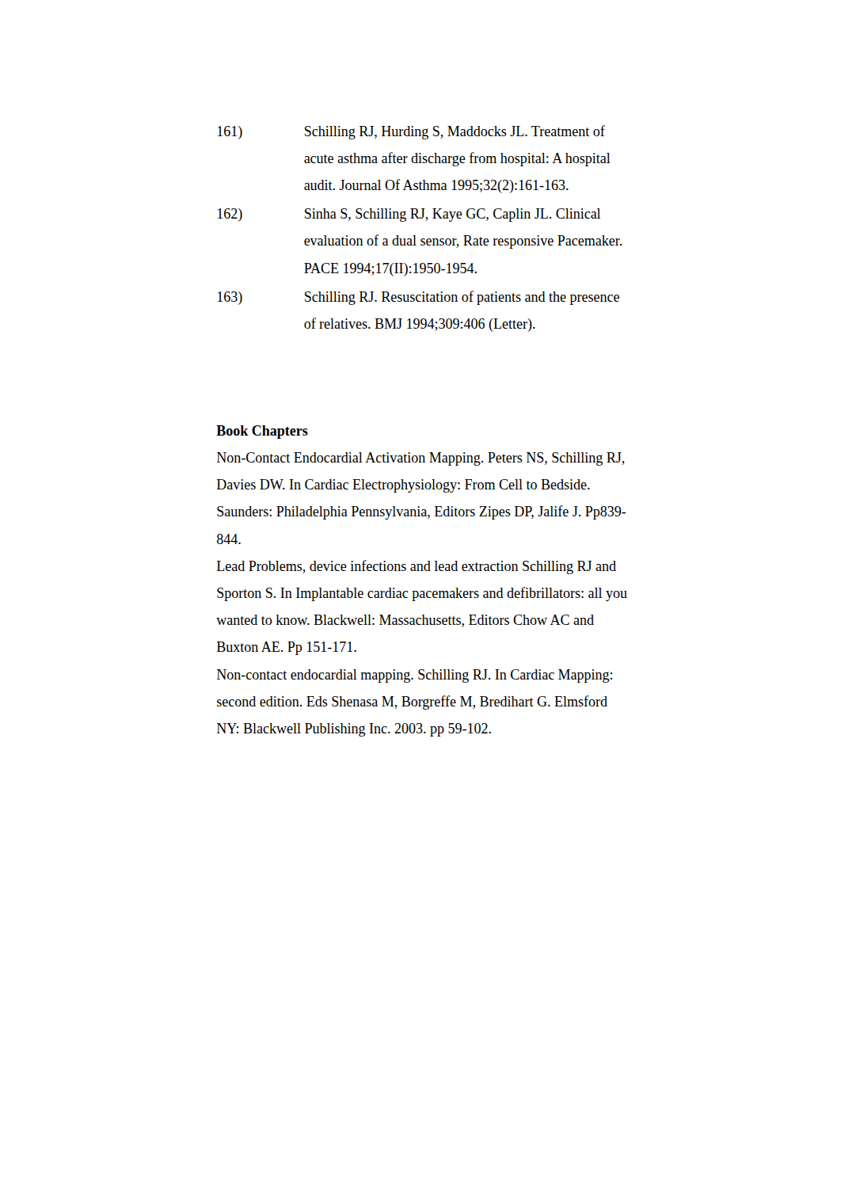161) Schilling RJ, Hurding S, Maddocks JL. Treatment of acute asthma after discharge from hospital: A hospital audit. Journal Of Asthma 1995;32(2):161-163.
162) Sinha S, Schilling RJ, Kaye GC, Caplin JL. Clinical evaluation of a dual sensor, Rate responsive Pacemaker. PACE 1994;17(II):1950-1954.
163) Schilling RJ. Resuscitation of patients and the presence of relatives. BMJ 1994;309:406 (Letter).
Book Chapters
Non-Contact Endocardial Activation Mapping. Peters NS, Schilling RJ, Davies DW. In Cardiac Electrophysiology: From Cell to Bedside. Saunders: Philadelphia Pennsylvania, Editors Zipes DP, Jalife J. Pp839-844.
Lead Problems, device infections and lead extraction Schilling RJ and Sporton S. In Implantable cardiac pacemakers and defibrillators: all you wanted to know. Blackwell: Massachusetts, Editors Chow AC and Buxton AE. Pp 151-171.
Non-contact endocardial mapping. Schilling RJ. In Cardiac Mapping: second edition. Eds Shenasa M, Borgreffe M, Bredihart G. Elmsford NY: Blackwell Publishing Inc. 2003. pp 59-102.